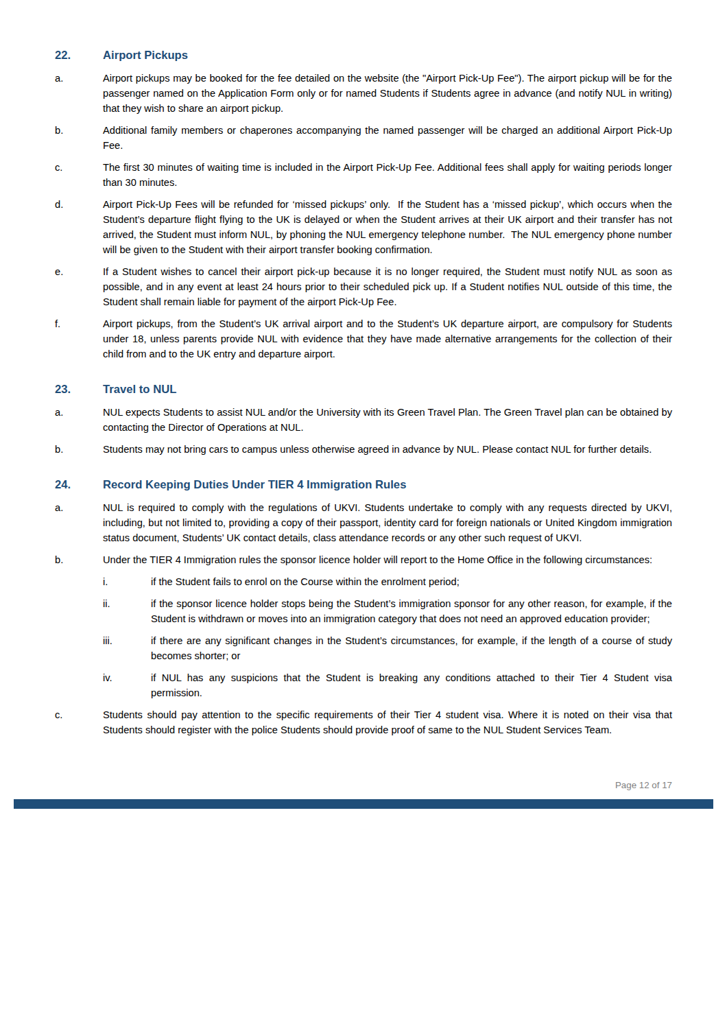22. Airport Pickups
a.
Airport pickups may be booked for the fee detailed on the website (the "Airport Pick-Up Fee"). The airport pickup will be for the passenger named on the Application Form only or for named Students if Students agree in advance (and notify NUL in writing) that they wish to share an airport pickup.
b.
Additional family members or chaperones accompanying the named passenger will be charged an additional Airport Pick-Up Fee.
c.
The first 30 minutes of waiting time is included in the Airport Pick-Up Fee. Additional fees shall apply for waiting periods longer than 30 minutes.
d.
Airport Pick-Up Fees will be refunded for ‘missed pickups’ only. If the Student has a ‘missed pickup’, which occurs when the Student’s departure flight flying to the UK is delayed or when the Student arrives at their UK airport and their transfer has not arrived, the Student must inform NUL, by phoning the NUL emergency telephone number. The NUL emergency phone number will be given to the Student with their airport transfer booking confirmation.
e.
If a Student wishes to cancel their airport pick-up because it is no longer required, the Student must notify NUL as soon as possible, and in any event at least 24 hours prior to their scheduled pick up. If a Student notifies NUL outside of this time, the Student shall remain liable for payment of the airport Pick-Up Fee.
f.
Airport pickups, from the Student’s UK arrival airport and to the Student’s UK departure airport, are compulsory for Students under 18, unless parents provide NUL with evidence that they have made alternative arrangements for the collection of their child from and to the UK entry and departure airport.
23. Travel to NUL
a.
NUL expects Students to assist NUL and/or the University with its Green Travel Plan. The Green Travel plan can be obtained by contacting the Director of Operations at NUL.
b.
Students may not bring cars to campus unless otherwise agreed in advance by NUL. Please contact NUL for further details.
24. Record Keeping Duties Under TIER 4 Immigration Rules
a.
NUL is required to comply with the regulations of UKVI. Students undertake to comply with any requests directed by UKVI, including, but not limited to, providing a copy of their passport, identity card for foreign nationals or United Kingdom immigration status document, Students’ UK contact details, class attendance records or any other such request of UKVI.
b.
Under the TIER 4 Immigration rules the sponsor licence holder will report to the Home Office in the following circumstances:
i.
if the Student fails to enrol on the Course within the enrolment period;
ii.
if the sponsor licence holder stops being the Student’s immigration sponsor for any other reason, for example, if the Student is withdrawn or moves into an immigration category that does not need an approved education provider;
iii.
if there are any significant changes in the Student’s circumstances, for example, if the length of a course of study becomes shorter; or
iv.
if NUL has any suspicions that the Student is breaking any conditions attached to their Tier 4 Student visa permission.
c.
Students should pay attention to the specific requirements of their Tier 4 student visa. Where it is noted on their visa that Students should register with the police Students should provide proof of same to the NUL Student Services Team.
Page 12 of 17